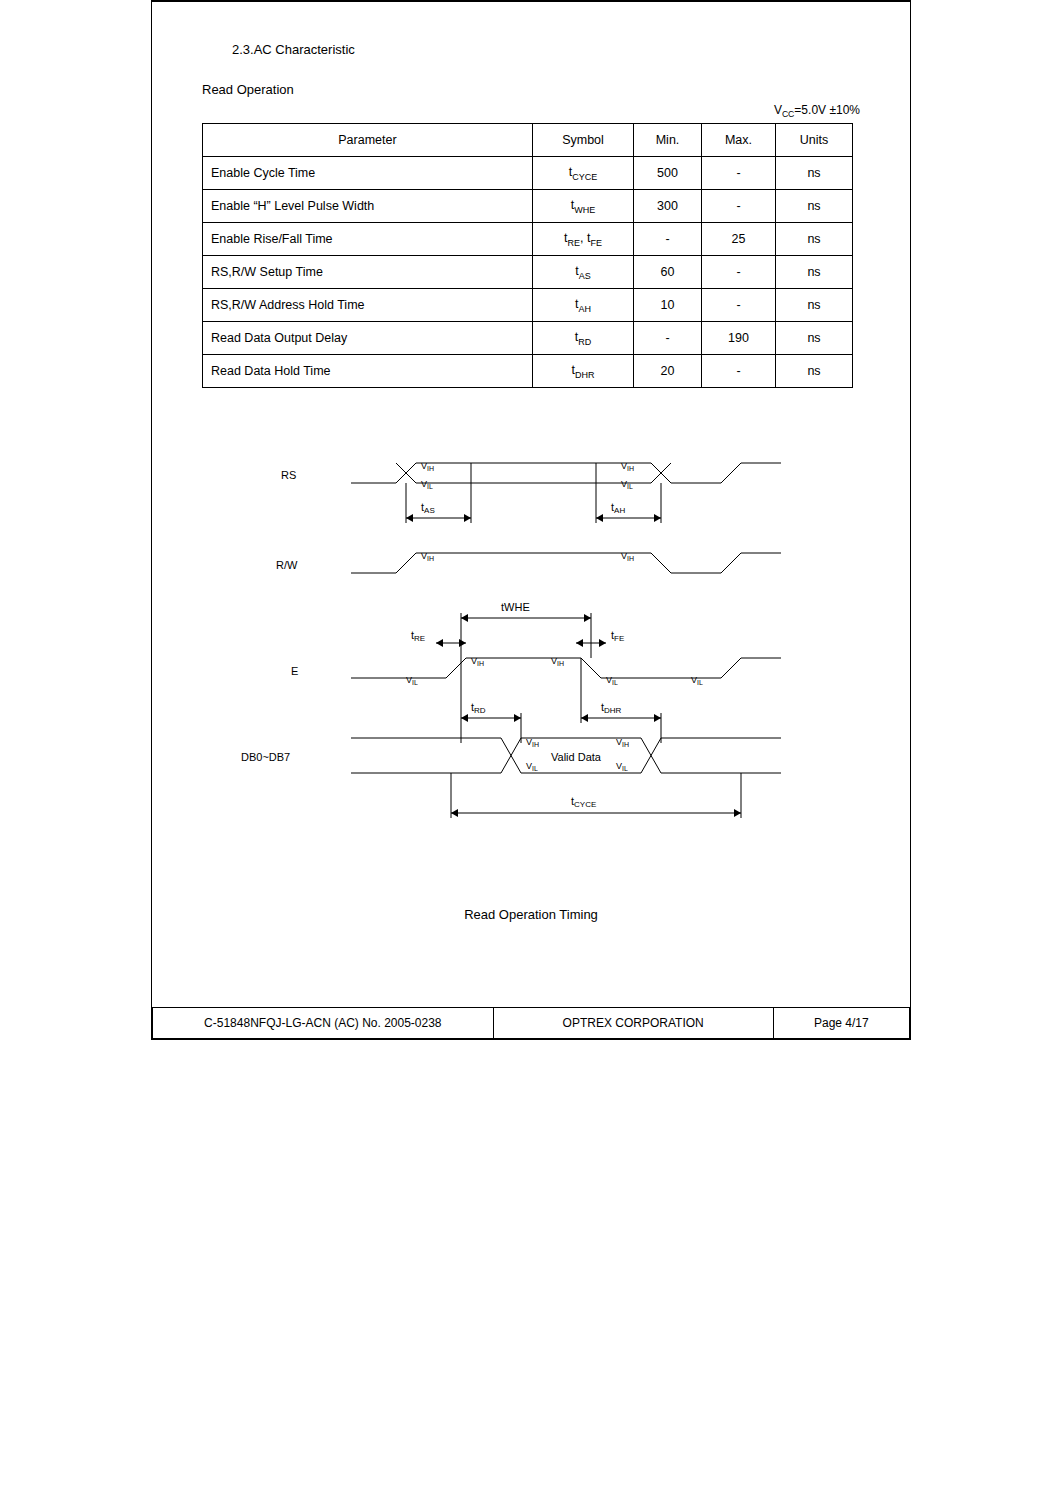2.3.AC Characteristic
Read Operation
VCC=5.0V ±10%
| Parameter | Symbol | Min. | Max. | Units |
| --- | --- | --- | --- | --- |
| Enable Cycle Time | t CYCE | 500 | - | ns |
| Enable “H” Level Pulse Width | t WHE | 300 | - | ns |
| Enable Rise/Fall Time | t RE , t FE | - | 25 | ns |
| RS,R/W Setup Time | t AS | 60 | - | ns |
| RS,R/W Address Hold Time | t AH | 10 | - | ns |
| Read Data Output Delay | t RD | - | 190 | ns |
| Read Data Hold Time | t DHR | 20 | - | ns |
RS VIH VIL VIH VIL tAS tAH R/W VIH VIH tWHE tRE tFE E VIH VIH VIL VIL VIL tRD tDHR DB0~DB7 VIH VIL VIH VIL Valid Data tCYCE
Read Operation Timing
| C-51848NFQJ-LG-ACN (AC) No. 2005-0238 | OPTREX CORPORATION | Page 4/17 |